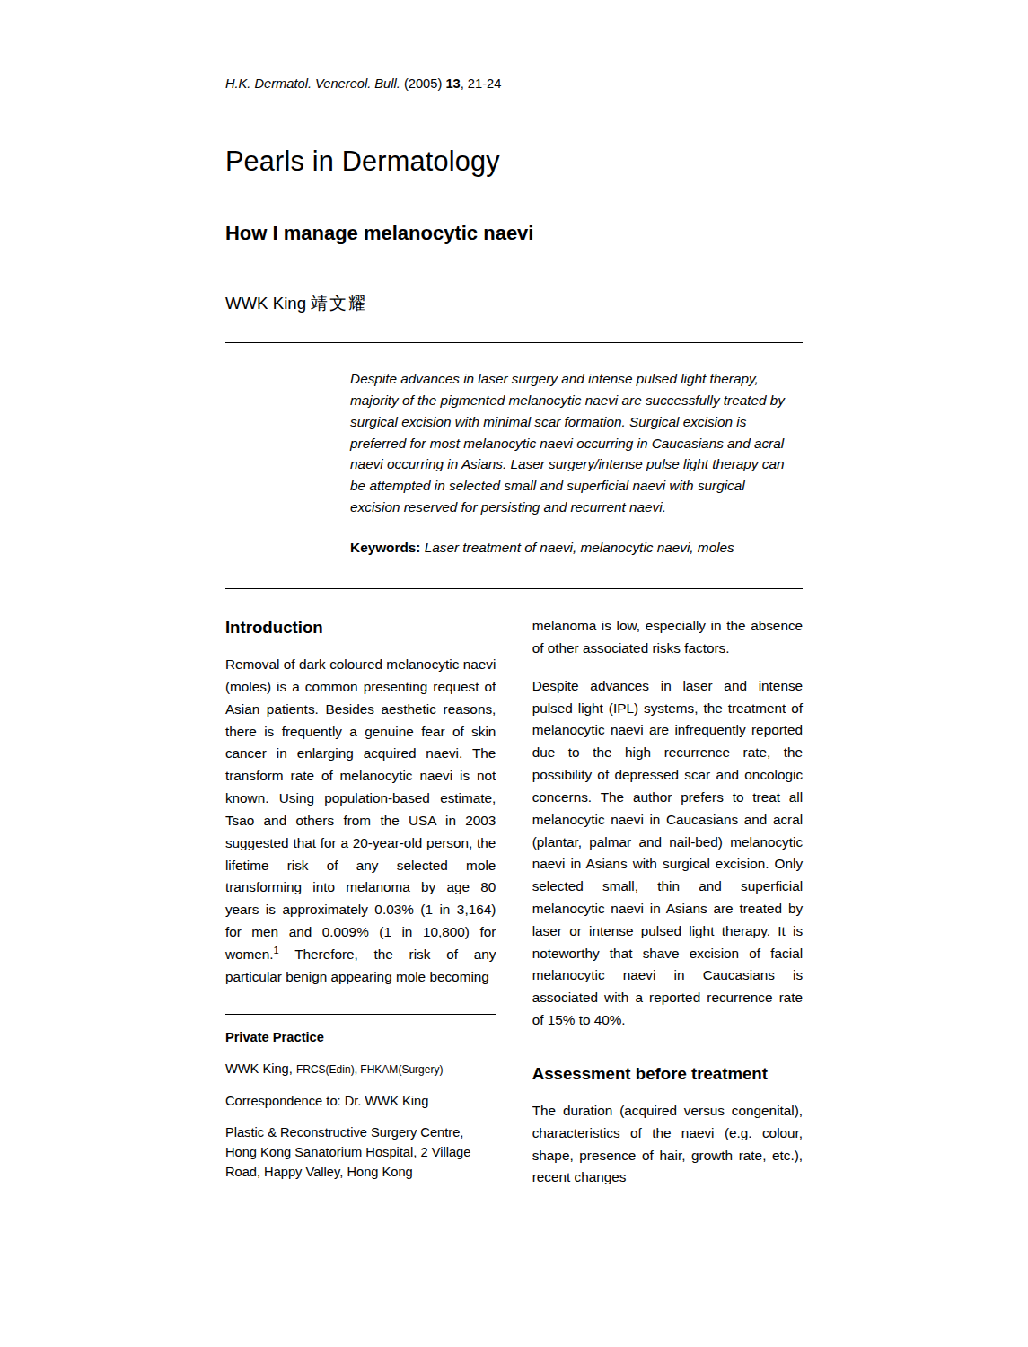H.K. Dermatol. Venereol. Bull. (2005) 13, 21-24
Pearls in Dermatology
How I manage melanocytic naevi
WWK King 靖文耀
Despite advances in laser surgery and intense pulsed light therapy, majority of the pigmented melanocytic naevi are successfully treated by surgical excision with minimal scar formation. Surgical excision is preferred for most melanocytic naevi occurring in Caucasians and acral naevi occurring in Asians. Laser surgery/intense pulse light therapy can be attempted in selected small and superficial naevi with surgical excision reserved for persisting and recurrent naevi.
Keywords: Laser treatment of naevi, melanocytic naevi, moles
Introduction
Removal of dark coloured melanocytic naevi (moles) is a common presenting request of Asian patients. Besides aesthetic reasons, there is frequently a genuine fear of skin cancer in enlarging acquired naevi. The transform rate of melanocytic naevi is not known. Using population-based estimate, Tsao and others from the USA in 2003 suggested that for a 20-year-old person, the lifetime risk of any selected mole transforming into melanoma by age 80 years is approximately 0.03% (1 in 3,164) for men and 0.009% (1 in 10,800) for women.1 Therefore, the risk of any particular benign appearing mole becoming
Private Practice
WWK King, FRCS(Edin), FHKAM(Surgery)
Correspondence to: Dr. WWK King
Plastic & Reconstructive Surgery Centre, Hong Kong Sanatorium Hospital, 2 Village Road, Happy Valley, Hong Kong
melanoma is low, especially in the absence of other associated risks factors.
Despite advances in laser and intense pulsed light (IPL) systems, the treatment of melanocytic naevi are infrequently reported due to the high recurrence rate, the possibility of depressed scar and oncologic concerns. The author prefers to treat all melanocytic naevi in Caucasians and acral (plantar, palmar and nail-bed) melanocytic naevi in Asians with surgical excision. Only selected small, thin and superficial melanocytic naevi in Asians are treated by laser or intense pulsed light therapy. It is noteworthy that shave excision of facial melanocytic naevi in Caucasians is associated with a reported recurrence rate of 15% to 40%.
Assessment before treatment
The duration (acquired versus congenital), characteristics of the naevi (e.g. colour, shape, presence of hair, growth rate, etc.), recent changes